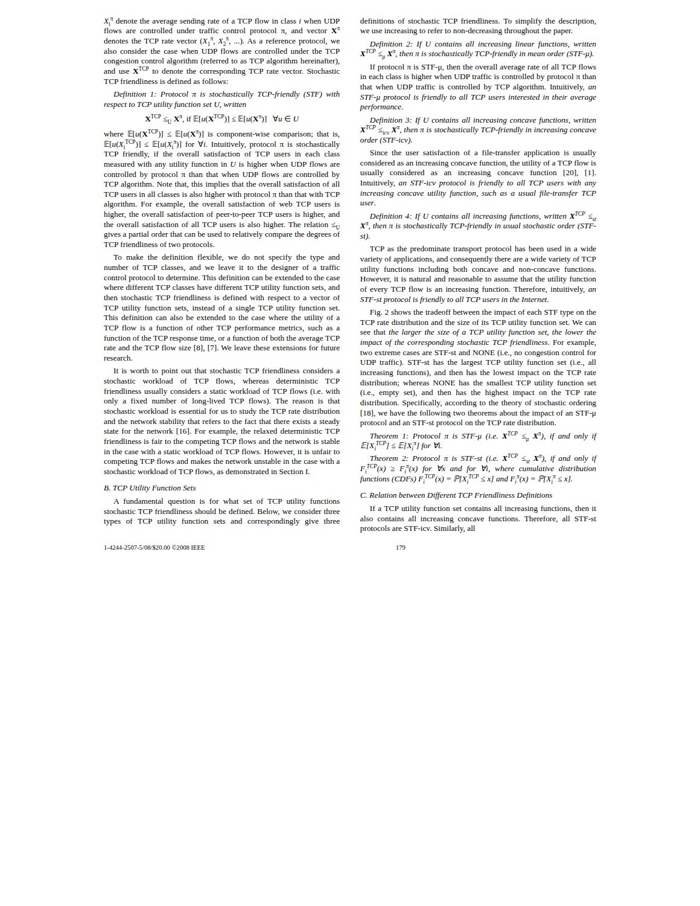Xiπ denote the average sending rate of a TCP flow in class i when UDP flows are controlled under traffic control protocol π, and vector Xπ denotes the TCP rate vector (X1π, X2π, ...). As a reference protocol, we also consider the case when UDP flows are controlled under the TCP congestion control algorithm (referred to as TCP algorithm hereinafter), and use XTCP to denote the corresponding TCP rate vector. Stochastic TCP friendliness is defined as follows:
Definition 1: Protocol π is stochastically TCP-friendly (STF) with respect to TCP utility function set U, written
XTCP ≤U Xπ, if 𝔼[u(XTCP)] ≤ 𝔼[u(Xπ)] ∀u ∈ U
where 𝔼[u(XTCP)] ≤ 𝔼[u(Xπ)] is component-wise comparison; that is, 𝔼[u(XiTCP)] ≤ 𝔼[u(Xiπ)] for ∀i. Intuitively, protocol π is stochastically TCP friendly, if the overall satisfaction of TCP users in each class measured with any utility function in U is higher when UDP flows are controlled by protocol π than that when UDP flows are controlled by TCP algorithm. Note that, this implies that the overall satisfaction of all TCP users in all classes is also higher with protocol π than that with TCP algorithm. For example, the overall satisfaction of web TCP users is higher, the overall satisfaction of peer-to-peer TCP users is higher, and the overall satisfaction of all TCP users is also higher. The relation ≤U gives a partial order that can be used to relatively compare the degrees of TCP friendliness of two protocols.
To make the definition flexible, we do not specify the type and number of TCP classes, and we leave it to the designer of a traffic control protocol to determine. This definition can be extended to the case where different TCP classes have different TCP utility function sets, and then stochastic TCP friendliness is defined with respect to a vector of TCP utility function sets, instead of a single TCP utility function set. This definition can also be extended to the case where the utility of a TCP flow is a function of other TCP performance metrics, such as a function of the TCP response time, or a function of both the average TCP rate and the TCP flow size [8], [7]. We leave these extensions for future research.
It is worth to point out that stochastic TCP friendliness considers a stochastic workload of TCP flows, whereas deterministic TCP friendliness usually considers a static workload of TCP flows (i.e. with only a fixed number of long-lived TCP flows). The reason is that stochastic workload is essential for us to study the TCP rate distribution and the network stability that refers to the fact that there exists a steady state for the network [16]. For example, the relaxed deterministic TCP friendliness is fair to the competing TCP flows and the network is stable in the case with a static workload of TCP flows. However, it is unfair to competing TCP flows and makes the network unstable in the case with a stochastic workload of TCP flows, as demonstrated in Section I.
B. TCP Utility Function Sets
A fundamental question is for what set of TCP utility functions stochastic TCP friendliness should be defined. Below, we consider three types of TCP utility function sets and correspondingly give three definitions of stochastic TCP friendliness. To simplify the description, we use increasing to refer to non-decreasing throughout the paper.
Definition 2: If U contains all increasing linear functions, written XTCP ≤μ Xπ, then π is stochastically TCP-friendly in mean order (STF-μ).
If protocol π is STF-μ, then the overall average rate of all TCP flows in each class is higher when UDP traffic is controlled by protocol π than that when UDP traffic is controlled by TCP algorithm. Intuitively, an STF-μ protocol is friendly to all TCP users interested in their average performance.
Definition 3: If U contains all increasing concave functions, written XTCP ≤icv Xπ, then π is stochastically TCP-friendly in increasing concave order (STF-icv).
Since the user satisfaction of a file-transfer application is usually considered as an increasing concave function, the utility of a TCP flow is usually considered as an increasing concave function [20], [1]. Intuitively, an STF-icv protocol is friendly to all TCP users with any increasing concave utility function, such as a usual file-transfer TCP user.
Definition 4: If U contains all increasing functions, written XTCP ≤st Xπ, then π is stochastically TCP-friendly in usual stochastic order (STF-st).
TCP as the predominate transport protocol has been used in a wide variety of applications, and consequently there are a wide variety of TCP utility functions including both concave and non-concave functions. However, it is natural and reasonable to assume that the utility function of every TCP flow is an increasing function. Therefore, intuitively, an STF-st protocol is friendly to all TCP users in the Internet.
Fig. 2 shows the tradeoff between the impact of each STF type on the TCP rate distribution and the size of its TCP utility function set. We can see that the larger the size of a TCP utility function set, the lower the impact of the corresponding stochastic TCP friendliness. For example, two extreme cases are STF-st and NONE (i.e., no congestion control for UDP traffic). STF-st has the largest TCP utility function set (i.e., all increasing functions), and then has the lowest impact on the TCP rate distribution; whereas NONE has the smallest TCP utility function set (i.e., empty set), and then has the highest impact on the TCP rate distribution. Specifically, according to the theory of stochastic ordering [18], we have the following two theorems about the impact of an STF-μ protocol and an STF-st protocol on the TCP rate distribution.
Theorem 1: Protocol π is STF-μ (i.e. XTCP ≤μ Xπ), if and only if 𝔼[XiTCP] ≤ 𝔼[Xiπ] for ∀i.
Theorem 2: Protocol π is STF-st (i.e. XTCP ≤st Xπ), if and only if FiTCP(x) ≥ Fiπ(x) for ∀x and for ∀i, where cumulative distribution functions (CDFs) FiTCP(x) = ℙ[XiTCP ≤ x] and Fiπ(x) = ℙ[Xiπ ≤ x].
C. Relation between Different TCP Friendliness Definitions
If a TCP utility function set contains all increasing functions, then it also contains all increasing concave functions. Therefore, all STF-st protocols are STF-icv. Similarly, all
1-4244-2507-5/08/$20.00 ©2008 IEEE 179